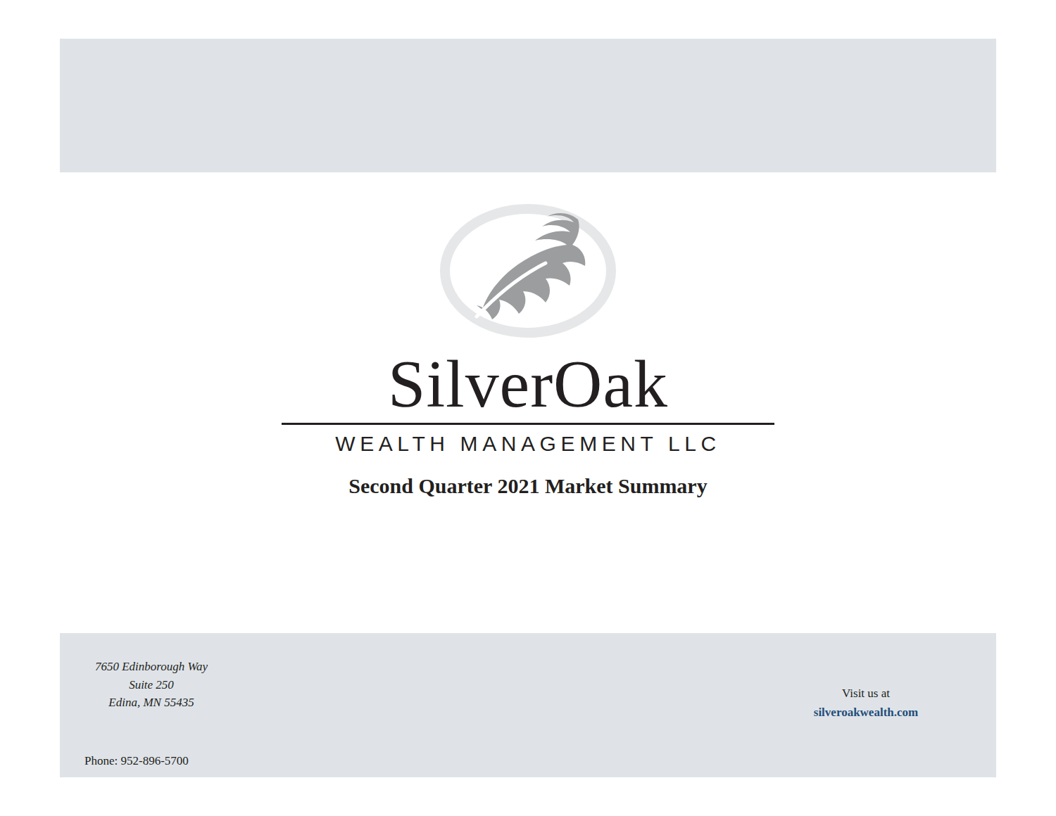SilverOak
WEALTH MANAGEMENT LLC
Second Quarter 2021 Market Summary
7650 Edinborough Way
Suite 250
Edina, MN 55435
Phone: 952-896-5700
Visit us at
silveroakwealth.com